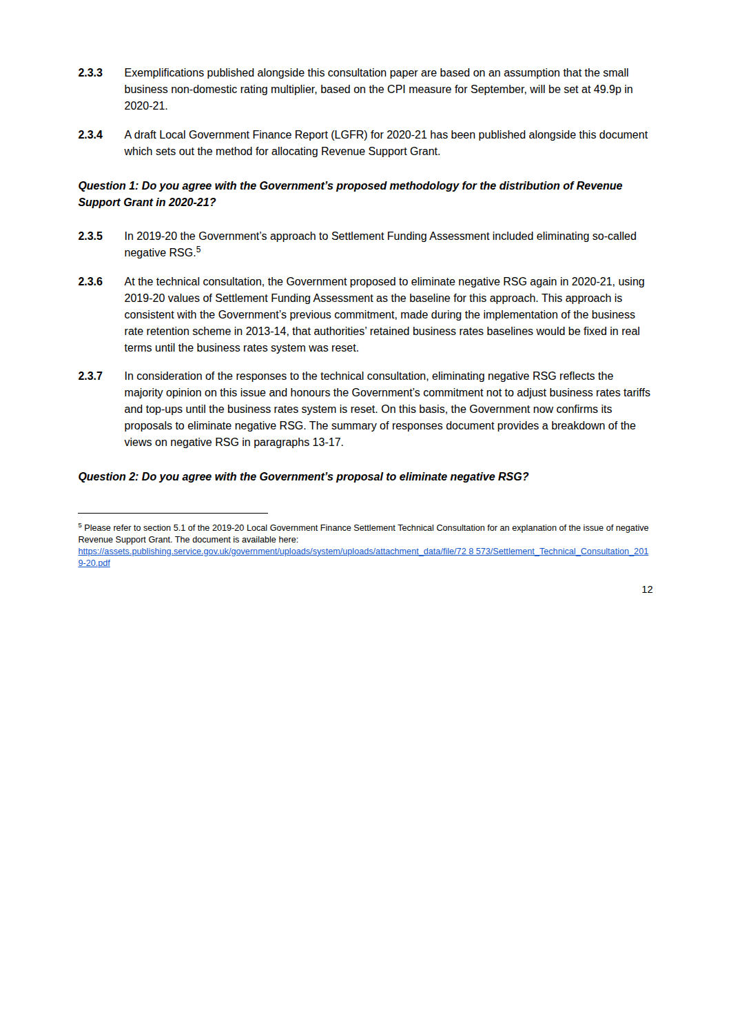2.3.3
Exemplifications published alongside this consultation paper are based on an assumption that the small business non-domestic rating multiplier, based on the CPI measure for September, will be set at 49.9p in 2020-21.
2.3.4
A draft Local Government Finance Report (LGFR) for 2020-21 has been published alongside this document which sets out the method for allocating Revenue Support Grant.
Question 1: Do you agree with the Government’s proposed methodology for the distribution of Revenue Support Grant in 2020-21?
2.3.5
In 2019-20 the Government’s approach to Settlement Funding Assessment included eliminating so-called negative RSG.5
2.3.6
At the technical consultation, the Government proposed to eliminate negative RSG again in 2020-21, using 2019-20 values of Settlement Funding Assessment as the baseline for this approach. This approach is consistent with the Government’s previous commitment, made during the implementation of the business rate retention scheme in 2013-14, that authorities’ retained business rates baselines would be fixed in real terms until the business rates system was reset.
2.3.7
In consideration of the responses to the technical consultation, eliminating negative RSG reflects the majority opinion on this issue and honours the Government’s commitment not to adjust business rates tariffs and top-ups until the business rates system is reset. On this basis, the Government now confirms its proposals to eliminate negative RSG. The summary of responses document provides a breakdown of the views on negative RSG in paragraphs 13-17.
Question 2: Do you agree with the Government’s proposal to eliminate negative RSG?
5 Please refer to section 5.1 of the 2019-20 Local Government Finance Settlement Technical Consultation for an explanation of the issue of negative Revenue Support Grant. The document is available here:
https://assets.publishing.service.gov.uk/government/uploads/system/uploads/attachment_data/file/72 8 573/Settlement_Technical_Consultation_2019-20.pdf
12